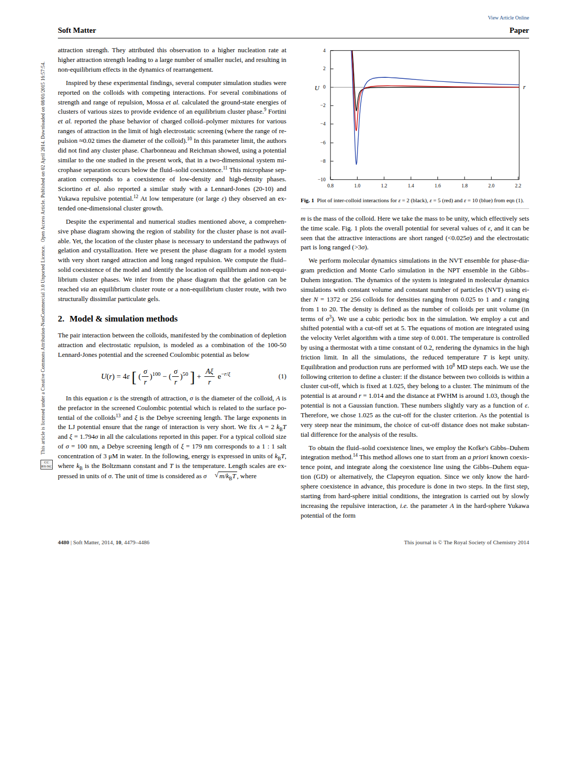View Article Online
Soft Matter
Paper
Open Access Article. Published on 02 April 2014. Downloaded on 08/01/2015 16:57:54.
This article is licensed under a Creative Commons Attribution-NonCommercial 3.0 Unported Licence.
CC
BY-NC
attraction strength. They attributed this observation to a higher nucleation rate at higher attraction strength leading to a large number of smaller nuclei, and resulting in non-equilibrium effects in the dynamics of rearrangement.
Inspired by these experimental findings, several computer simulation studies were reported on the colloids with competing interactions. For several combinations of strength and range of repulsion, Mossa et al. calculated the ground-state energies of clusters of various sizes to provide evidence of an equilibrium cluster phase.9 Fortini et al. reported the phase behavior of charged colloid–polymer mixtures for various ranges of attraction in the limit of high electrostatic screening (where the range of repulsion ≈0.02 times the diameter of the colloid).10 In this parameter limit, the authors did not find any cluster phase. Charbonneau and Reichman showed, using a potential similar to the one studied in the present work, that in a two-dimensional system microphase separation occurs below the fluid–solid coexistence.11 This microphase separation corresponds to a coexistence of low-density and high-density phases. Sciortino et al. also reported a similar study with a Lennard-Jones (20-10) and Yukawa repulsive potential.12 At low temperature (or large ε) they observed an extended one-dimensional cluster growth.
Despite the experimental and numerical studies mentioned above, a comprehensive phase diagram showing the region of stability for the cluster phase is not available. Yet, the location of the cluster phase is necessary to understand the pathways of gelation and crystallization. Here we present the phase diagram for a model system with very short ranged attraction and long ranged repulsion. We compute the fluid–solid coexistence of the model and identify the location of equilibrium and non-equilibrium cluster phases. We infer from the phase diagram that the gelation can be reached via an equilibrium cluster route or a non-equilibrium cluster route, with two structurally dissimilar particulate gels.
2. Model & simulation methods
The pair interaction between the colloids, manifested by the combination of depletion attraction and electrostatic repulsion, is modeled as a combination of the 100-50 Lennard-Jones potential and the screened Coulombic potential as below
U(r) = 4ε [ (σr)100 − (σr)50 ] + Aξ r e−r/ξ
(1)
In this equation ε is the strength of attraction, σ is the diameter of the colloid, A is the prefactor in the screened Coulombic potential which is related to the surface potential of the colloids13 and ξ is the Debye screening length. The large exponents in the LJ potential ensure that the range of interaction is very short. We fix A = 2 kBT and ξ = 1.794σ in all the calculations reported in this paper. For a typical colloid size of σ = 100 nm, a Debye screening length of ξ = 179 nm corresponds to a 1 : 1 salt concentration of 3 μM in water. In the following, energy is expressed in units of kBT, where kB is the Boltzmann constant and T is the temperature. Length scales are expressed in units of σ. The unit of time is considered as σm/kBT, where
4 2 0 −2 −4 −6 −8 −10 U r 0.8 1.0 1.2 1.4 1.6 1.8 2.0 2.2
Fig. 1 Plot of inter-colloid interactions for ε = 2 (black), ε = 5 (red) and ε = 10 (blue) from eqn (1).
m is the mass of the colloid. Here we take the mass to be unity, which effectively sets the time scale. Fig. 1 plots the overall potential for several values of ε, and it can be seen that the attractive interactions are short ranged (<0.025σ) and the electrostatic part is long ranged (>3σ).
We perform molecular dynamics simulations in the NVT ensemble for phase-diagram prediction and Monte Carlo simulation in the NPT ensemble in the Gibbs–Duhem integration. The dynamics of the system is integrated in molecular dynamics simulations with constant volume and constant number of particles (NVT) using either N = 1372 or 256 colloids for densities ranging from 0.025 to 1 and ε ranging from 1 to 20. The density is defined as the number of colloids per unit volume (in terms of σ3). We use a cubic periodic box in the simulation. We employ a cut and shifted potential with a cut-off set at 5. The equations of motion are integrated using the velocity Verlet algorithm with a time step of 0.001. The temperature is controlled by using a thermostat with a time constant of 0.2, rendering the dynamics in the high friction limit. In all the simulations, the reduced temperature T is kept unity. Equilibration and production runs are performed with 108 MD steps each. We use the following criterion to define a cluster: if the distance between two colloids is within a cluster cut-off, which is fixed at 1.025, they belong to a cluster. The minimum of the potential is at around r = 1.014 and the distance at FWHM is around 1.03, though the potential is not a Gaussian function. These numbers slightly vary as a function of ε. Therefore, we chose 1.025 as the cut-off for the cluster criterion. As the potential is very steep near the minimum, the choice of cut-off distance does not make substantial difference for the analysis of the results.
To obtain the fluid–solid coexistence lines, we employ the Kofke's Gibbs–Duhem integration method.14 This method allows one to start from an a priori known coexistence point, and integrate along the coexistence line using the Gibbs–Duhem equation (GD) or alternatively, the Clapeyron equation. Since we only know the hard-sphere coexistence in advance, this procedure is done in two steps. In the first step, starting from hard-sphere initial conditions, the integration is carried out by slowly increasing the repulsive interaction, i.e. the parameter A in the hard-sphere Yukawa potential of the form
4480 | Soft Matter, 2014, 10, 4479–4486
This journal is © The Royal Society of Chemistry 2014